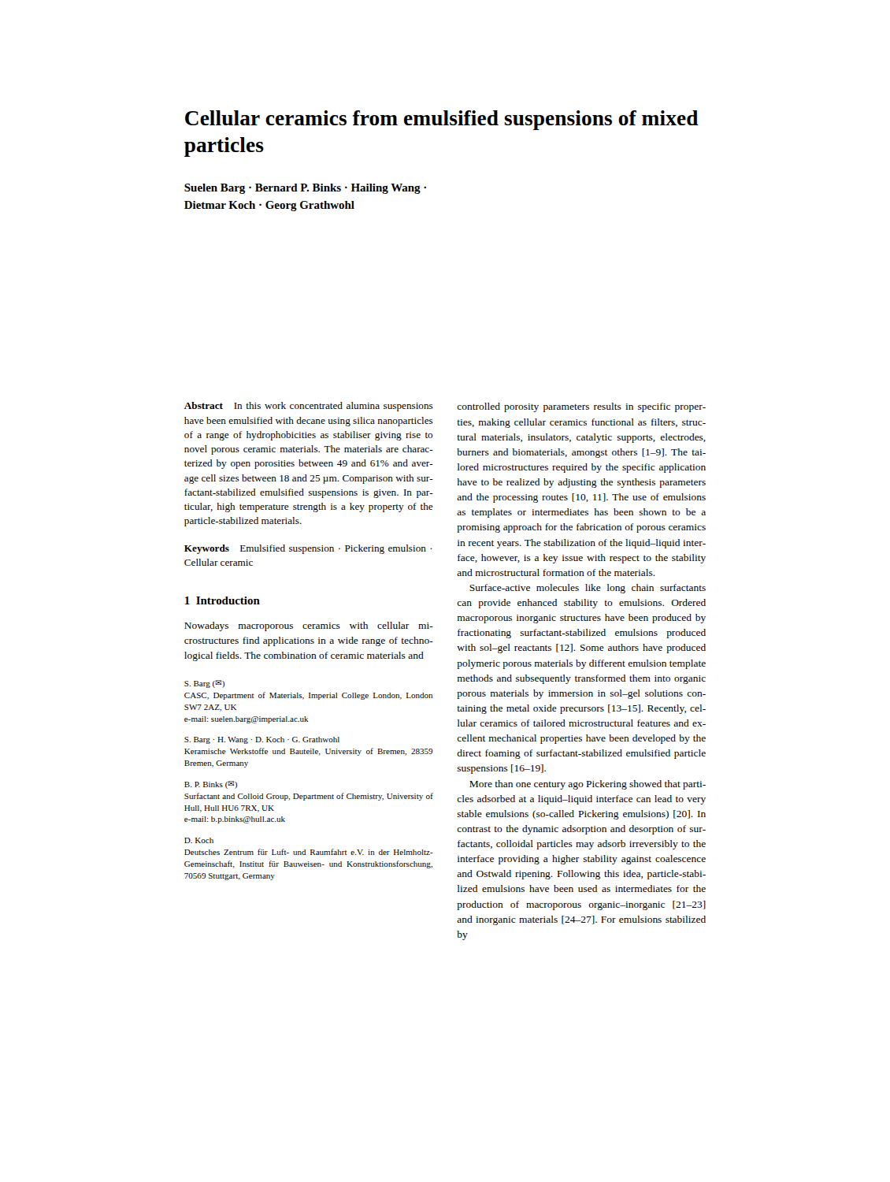Cellular ceramics from emulsified suspensions of mixed particles
Suelen Barg · Bernard P. Binks · Hailing Wang ·
Dietmar Koch · Georg Grathwohl
Abstract In this work concentrated alumina suspensions have been emulsified with decane using silica nanoparticles of a range of hydrophobicities as stabiliser giving rise to novel porous ceramic materials. The materials are characterized by open porosities between 49 and 61% and average cell sizes between 18 and 25 µm. Comparison with surfactant-stabilized emulsified suspensions is given. In particular, high temperature strength is a key property of the particle-stabilized materials.
Keywords Emulsified suspension · Pickering emulsion · Cellular ceramic
1 Introduction
Nowadays macroporous ceramics with cellular microstructures find applications in a wide range of technological fields. The combination of ceramic materials and
S. Barg (✉)
CASC, Department of Materials, Imperial College London, London SW7 2AZ, UK
e-mail: suelen.barg@imperial.ac.uk
S. Barg · H. Wang · D. Koch · G. Grathwohl
Keramische Werkstoffe und Bauteile, University of Bremen, 28359 Bremen, Germany
B. P. Binks (✉)
Surfactant and Colloid Group, Department of Chemistry, University of Hull, Hull HU6 7RX, UK
e-mail: b.p.binks@hull.ac.uk
D. Koch
Deutsches Zentrum für Luft- und Raumfahrt e.V. in der Helmholtz-Gemeinschaft, Institut für Bauweisen- und Konstruktionsforschung, 70569 Stuttgart, Germany
controlled porosity parameters results in specific properties, making cellular ceramics functional as filters, structural materials, insulators, catalytic supports, electrodes, burners and biomaterials, amongst others [1–9]. The tailored microstructures required by the specific application have to be realized by adjusting the synthesis parameters and the processing routes [10, 11]. The use of emulsions as templates or intermediates has been shown to be a promising approach for the fabrication of porous ceramics in recent years. The stabilization of the liquid–liquid interface, however, is a key issue with respect to the stability and microstructural formation of the materials.
Surface-active molecules like long chain surfactants can provide enhanced stability to emulsions. Ordered macroporous inorganic structures have been produced by fractionating surfactant-stabilized emulsions produced with sol–gel reactants [12]. Some authors have produced polymeric porous materials by different emulsion template methods and subsequently transformed them into organic porous materials by immersion in sol–gel solutions containing the metal oxide precursors [13–15]. Recently, cellular ceramics of tailored microstructural features and excellent mechanical properties have been developed by the direct foaming of surfactant-stabilized emulsified particle suspensions [16–19].
More than one century ago Pickering showed that particles adsorbed at a liquid–liquid interface can lead to very stable emulsions (so-called Pickering emulsions) [20]. In contrast to the dynamic adsorption and desorption of surfactants, colloidal particles may adsorb irreversibly to the interface providing a higher stability against coalescence and Ostwald ripening. Following this idea, particle-stabilized emulsions have been used as intermediates for the production of macroporous organic–inorganic [21–23] and inorganic materials [24–27]. For emulsions stabilized by